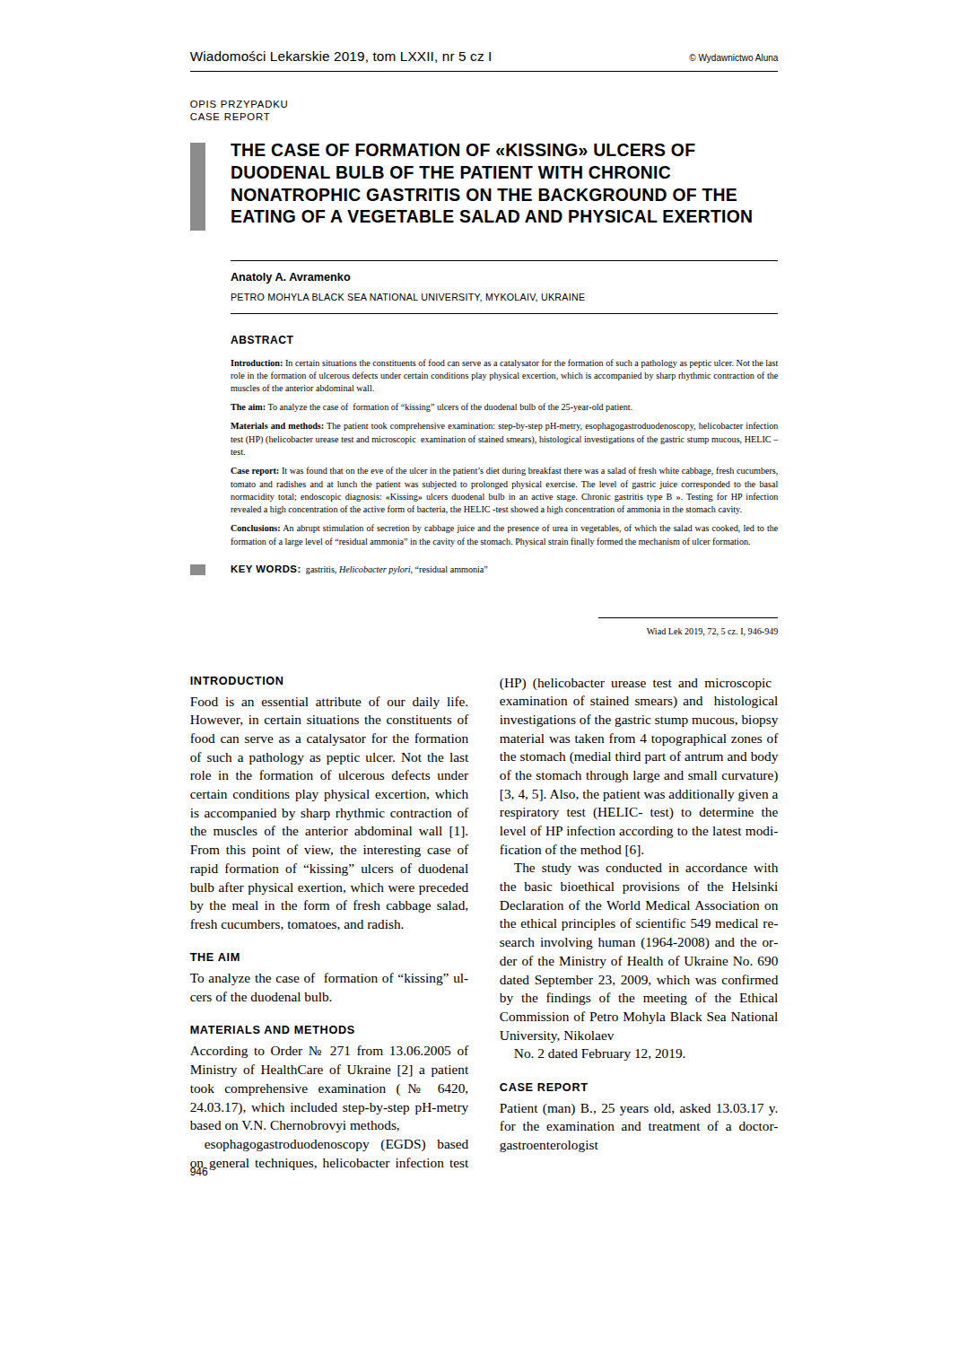Wiadomości Lekarskie 2019, tom LXXII, nr 5 cz I
© Wydawnictwo Aluna
OPIS PRZYPADKU
CASE REPORT
The case of formation of «kissing» ulcers of duodenal bulb of the patient with chronic nonatrophic gastritis on the background of the eating of a vegetable salad and physical exertion
Anatoly A. Avramenko
PETRO MOHYLA BLACK SEA NATIONAL UNIVERSITY, MYKOLAIV, UKRAINE
ABSTRACT
Introduction: In certain situations the constituents of food can serve as a catalysator for the formation of such a pathology as peptic ulcer. Not the last role in the formation of ulcerous defects under certain conditions play physical excertion, which is accompanied by sharp rhythmic contraction of the muscles of the anterior abdominal wall.
The aim: To analyze the case of formation of “kissing” ulcers of the duodenal bulb of the 25-year-old patient.
Materials and methods: The patient took comprehensive examination: step-by-step pH-metry, esophagogastroduodenoscopy, helicobacter infection test (HP) (helicobacter urease test and microscopic examination of stained smears), histological investigations of the gastric stump mucous, HELIC – test.
Case report: It was found that on the eve of the ulcer in the patient’s diet during breakfast there was a salad of fresh white cabbage, fresh cucumbers, tomato and radishes and at lunch the patient was subjected to prolonged physical exercise. The level of gastric juice corresponded to the basal normacidity total; endoscopic diagnosis: «Kissing» ulcers duodenal bulb in an active stage. Chronic gastritis type B ». Testing for HP infection revealed a high concentration of the active form of bacteria, the HELIC -test showed a high concentration of ammonia in the stomach cavity.
Conclusions: An abrupt stimulation of secretion by cabbage juice and the presence of urea in vegetables, of which the salad was cooked, led to the formation of a large level of “residual ammonia” in the cavity of the stomach. Physical strain finally formed the mechanism of ulcer formation.
KEY WORDS: gastritis, Helicobacter pylori, “residual ammonia”
Wiad Lek 2019, 72, 5 cz. I, 946-949
INTRODUCTION
Food is an essential attribute of our daily life. However, in certain situations the constituents of food can serve as a catalysator for the formation of such a pathology as peptic ulcer. Not the last role in the formation of ulcerous defects under certain conditions play physical excertion, which is accompanied by sharp rhythmic contraction of the muscles of the anterior abdominal wall [1]. From this point of view, the interesting case of rapid formation of “kissing” ulcers of duodenal bulb after physical exertion, which were preceded by the meal in the form of fresh cabbage salad, fresh cucumbers, tomatoes, and radish.
THE AIM
To analyze the case of formation of “kissing” ulcers of the duodenal bulb.
MATERIALS AND METHODS
According to Order № 271 from 13.06.2005 of Ministry of HealthCare of Ukraine [2] a patient took comprehensive examination (№ 6420, 24.03.17), which included step-by-step pH-metry based on V.N. Chernobrovyi methods,
esophagogastroduodenoscopy (EGDS) based on general techniques, helicobacter infection test (HP) (helicobacter urease test and microscopic examination of stained smears) and histological investigations of the gastric stump mucous, biopsy material was taken from 4 topographical zones of the stomach (medial third part of antrum and body of the stomach through large and small curvature) [3, 4, 5]. Also, the patient was additionally given a respiratory test (HELIC- test) to determine the level of HP infection according to the latest modification of the method [6].
The study was conducted in accordance with the basic bioethical provisions of the Helsinki Declaration of the World Medical Association on the ethical principles of scientific 549 medical research involving human (1964-2008) and the order of the Ministry of Health of Ukraine No. 690 dated September 23, 2009, which was confirmed by the findings of the meeting of the Ethical Commission of Petro Mohyla Black Sea National University, Nikolaev
No. 2 dated February 12, 2019.
CASE REPORT
Patient (man) B., 25 years old, asked 13.03.17 y. for the examination and treatment of a doctor-gastroenterologist
946